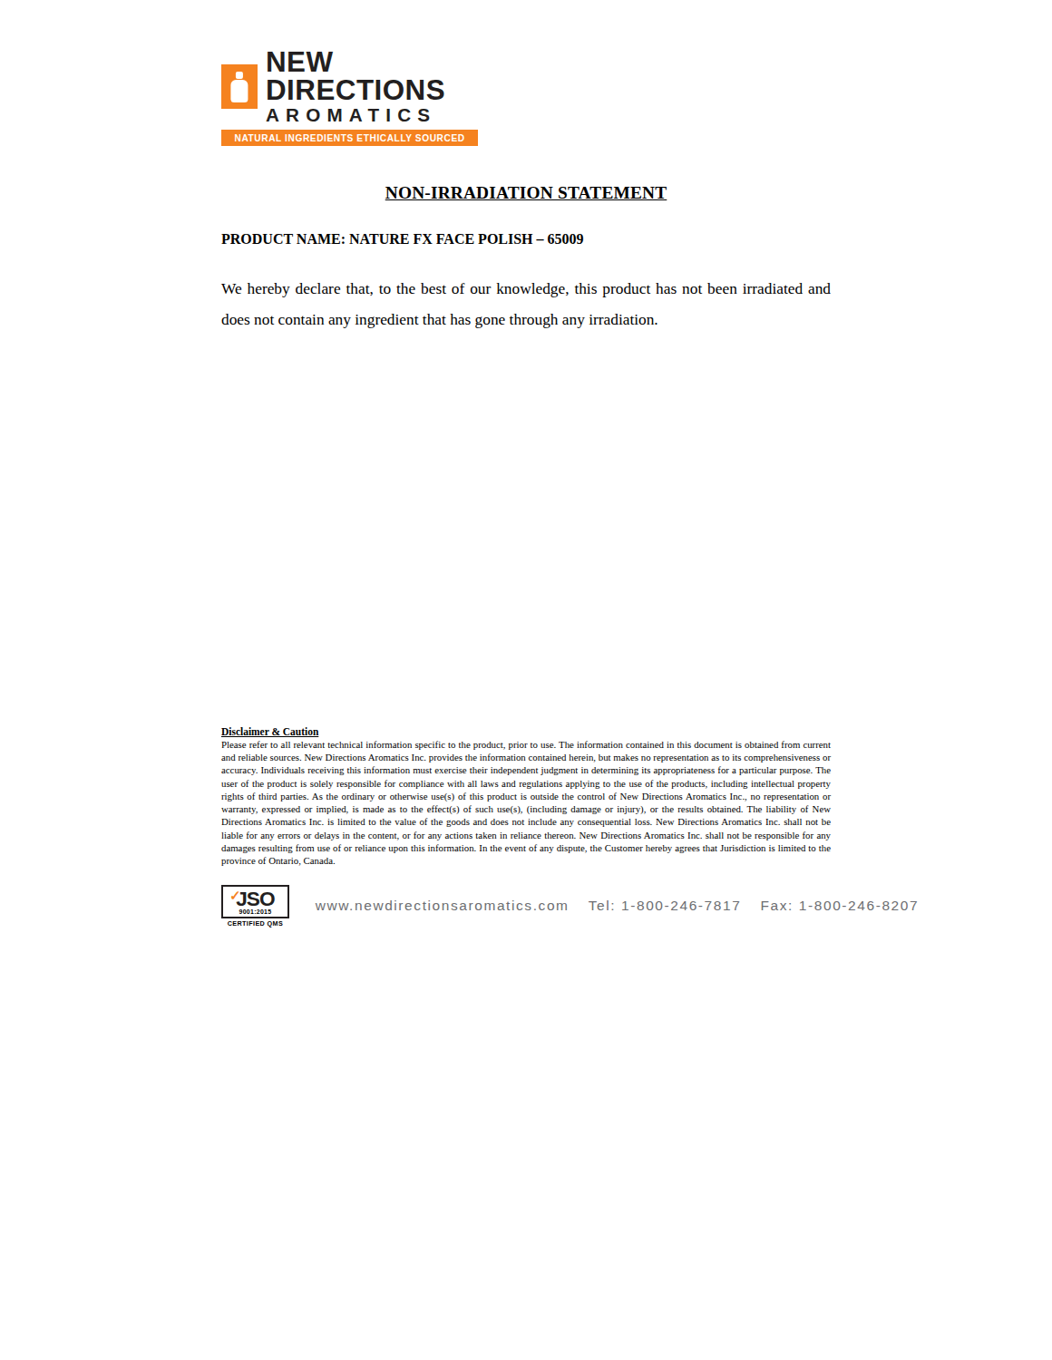NEW DIRECTIONS
AROMATICS
NATURAL INGREDIENTS ETHICALLY SOURCED
NON-IRRADIATION STATEMENT
PRODUCT NAME: NATURE FX FACE POLISH – 65009
We hereby declare that, to the best of our knowledge, this product has not been irradiated and does not contain any ingredient that has gone through any irradiation.
Disclaimer & Caution
Please refer to all relevant technical information specific to the product, prior to use. The information contained in this document is obtained from current and reliable sources. New Directions Aromatics Inc. provides the information contained herein, but makes no representation as to its comprehensiveness or accuracy. Individuals receiving this information must exercise their independent judgment in determining its appropriateness for a particular purpose. The user of the product is solely responsible for compliance with all laws and regulations applying to the use of the products, including intellectual property rights of third parties. As the ordinary or otherwise use(s) of this product is outside the control of New Directions Aromatics Inc., no representation or warranty, expressed or implied, is made as to the effect(s) of such use(s), (including damage or injury), or the results obtained. The liability of New Directions Aromatics Inc. is limited to the value of the goods and does not include any consequential loss. New Directions Aromatics Inc. shall not be liable for any errors or delays in the content, or for any actions taken in reliance thereon. New Directions Aromatics Inc. shall not be responsible for any damages resulting from use of or reliance upon this information. In the event of any dispute, the Customer hereby agrees that Jurisdiction is limited to the province of Ontario, Canada.
✓JSO
9001:2015
CERTIFIED QMS
www.newdirectionsaromatics.com Tel: 1-800-246-7817 Fax: 1-800-246-8207